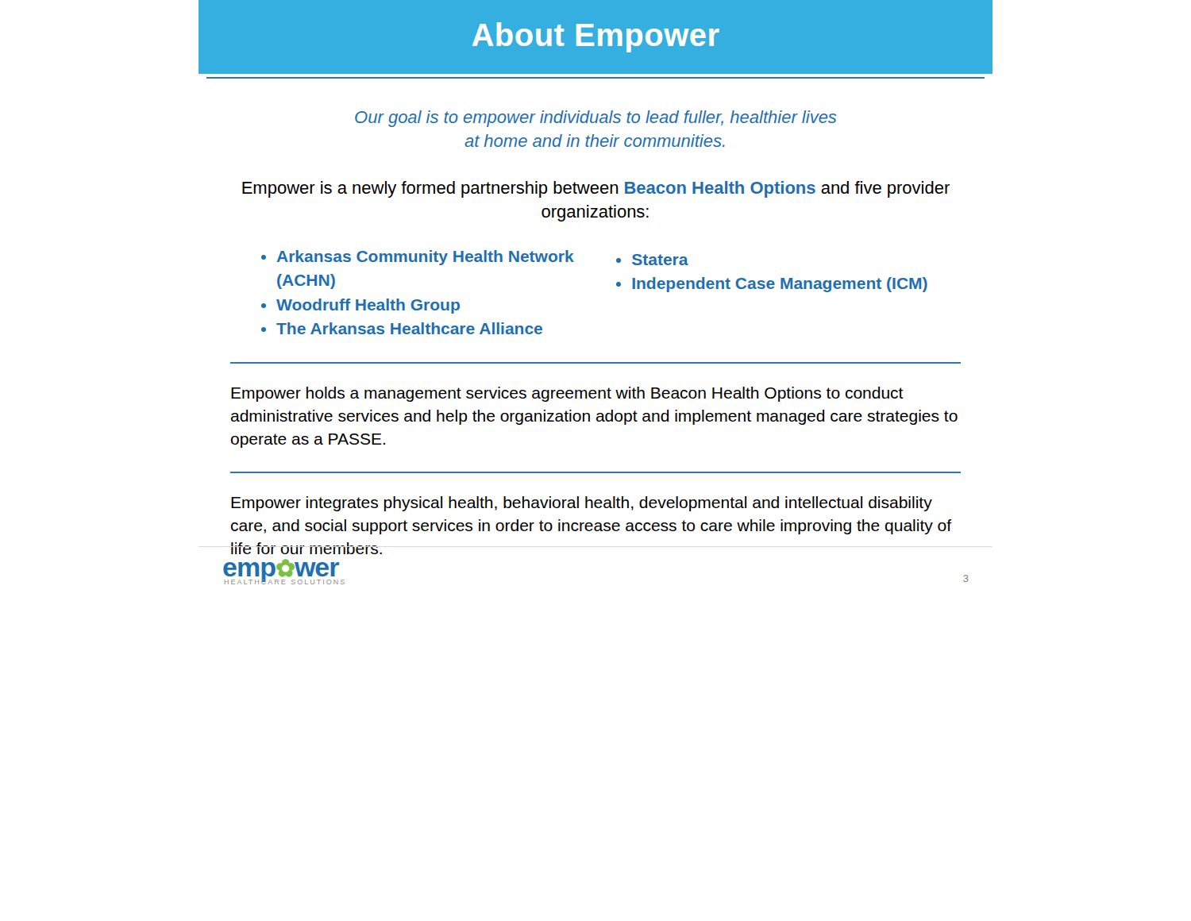About Empower
Our goal is to empower individuals to lead fuller, healthier lives
at home and in their communities.
Empower is a newly formed partnership between Beacon Health Options and five provider organizations:
Arkansas Community Health Network (ACHN)
Woodruff Health Group
The Arkansas Healthcare Alliance
Statera
Independent Case Management (ICM)
Empower holds a management services agreement with Beacon Health Options to conduct administrative services and help the organization adopt and implement managed care strategies to operate as a PASSE.
Empower integrates physical health, behavioral health, developmental and intellectual disability care, and social support services in order to increase access to care while improving the quality of life for our members.
emp✿wer HEALTHCARE SOLUTIONS
3